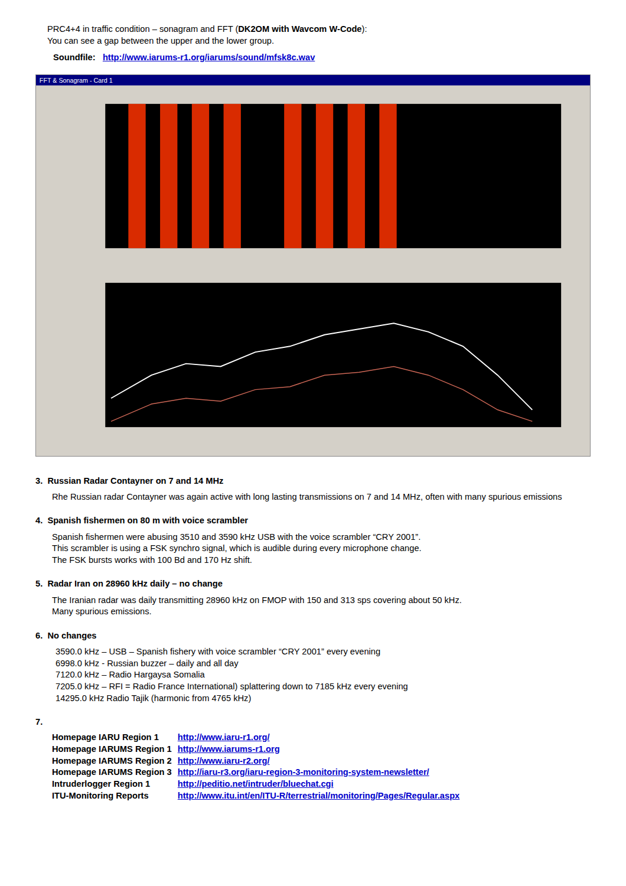PRC4+4 in traffic condition – sonagram and FFT (DK2OM with Wavcom W-Code):
You can see a gap between the upper and the lower group.
Soundfile: http://www.iarums-r1.org/iarums/sound/mfsk8c.wav
Russian Radar Contayner on 7 and 14 MHz
Rhe Russian radar Contayner was again active with long lasting transmissions on 7 and 14 MHz, often with many spurious emissions
Spanish fishermen on 80 m with voice scrambler
Spanish fishermen were abusing 3510 and 3590 kHz USB with the voice scrambler “CRY 2001”.
This scrambler is using a FSK synchro signal, which is audible during every microphone change.
The FSK bursts works with 100 Bd and 170 Hz shift.
Radar Iran on 28960 kHz daily – no change
The Iranian radar was daily transmitting 28960 kHz on FMOP with 150 and 313 sps covering about 50 kHz.
Many spurious emissions.
No changes
3590.0 kHz – USB – Spanish fishery with voice scrambler “CRY 2001” every evening
6998.0 kHz - Russian buzzer – daily and all day
7120.0 kHz – Radio Hargaysa Somalia
7205.0 kHz – RFI = Radio France International) splattering down to 7185 kHz every evening
14295.0 kHz Radio Tajik (harmonic from 4765 kHz)
| Homepage IARU Region 1 | http://www.iaru-r1.org/ |
| Homepage IARUMS Region 1 | http://www.iarums-r1.org |
| Homepage IARUMS Region 2 | http://www.iaru-r2.org/ |
| Homepage IARUMS Region 3 | http://iaru-r3.org/iaru-region-3-monitoring-system-newsletter/ |
| Intruderlogger Region 1 | http://peditio.net/intruder/bluechat.cgi |
| ITU-Monitoring Reports | http://www.itu.int/en/ITU-R/terrestrial/monitoring/Pages/Regular.aspx |